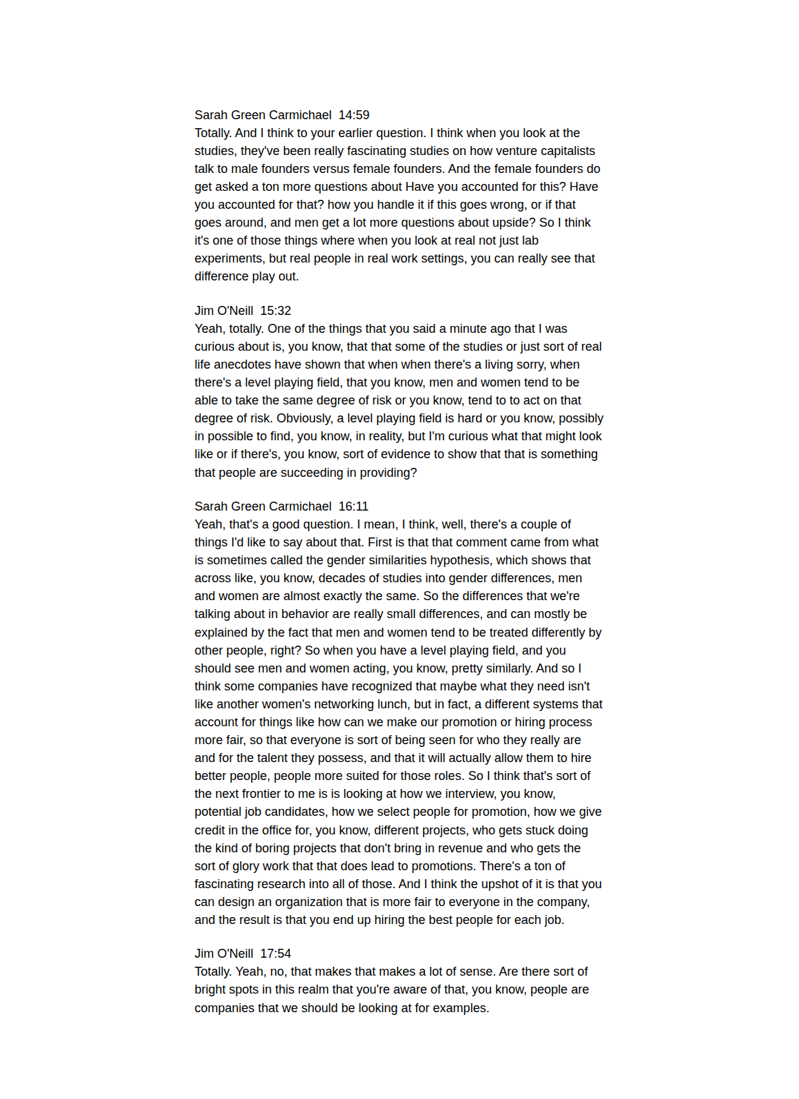Sarah Green Carmichael 14:59
Totally. And I think to your earlier question. I think when you look at the studies, they've been really fascinating studies on how venture capitalists talk to male founders versus female founders. And the female founders do get asked a ton more questions about Have you accounted for this? Have you accounted for that? how you handle it if this goes wrong, or if that goes around, and men get a lot more questions about upside? So I think it's one of those things where when you look at real not just lab experiments, but real people in real work settings, you can really see that difference play out.
Jim O'Neill 15:32
Yeah, totally. One of the things that you said a minute ago that I was curious about is, you know, that that some of the studies or just sort of real life anecdotes have shown that when when there's a living sorry, when there's a level playing field, that you know, men and women tend to be able to take the same degree of risk or you know, tend to to act on that degree of risk. Obviously, a level playing field is hard or you know, possibly in possible to find, you know, in reality, but I'm curious what that might look like or if there's, you know, sort of evidence to show that that is something that people are succeeding in providing?
Sarah Green Carmichael 16:11
Yeah, that's a good question. I mean, I think, well, there's a couple of things I'd like to say about that. First is that that comment came from what is sometimes called the gender similarities hypothesis, which shows that across like, you know, decades of studies into gender differences, men and women are almost exactly the same. So the differences that we're talking about in behavior are really small differences, and can mostly be explained by the fact that men and women tend to be treated differently by other people, right? So when you have a level playing field, and you should see men and women acting, you know, pretty similarly. And so I think some companies have recognized that maybe what they need isn't like another women's networking lunch, but in fact, a different systems that account for things like how can we make our promotion or hiring process more fair, so that everyone is sort of being seen for who they really are and for the talent they possess, and that it will actually allow them to hire better people, people more suited for those roles. So I think that's sort of the next frontier to me is is looking at how we interview, you know, potential job candidates, how we select people for promotion, how we give credit in the office for, you know, different projects, who gets stuck doing the kind of boring projects that don't bring in revenue and who gets the sort of glory work that that does lead to promotions. There's a ton of fascinating research into all of those. And I think the upshot of it is that you can design an organization that is more fair to everyone in the company, and the result is that you end up hiring the best people for each job.
Jim O'Neill 17:54
Totally. Yeah, no, that makes that makes a lot of sense. Are there sort of bright spots in this realm that you're aware of that, you know, people are companies that we should be looking at for examples.